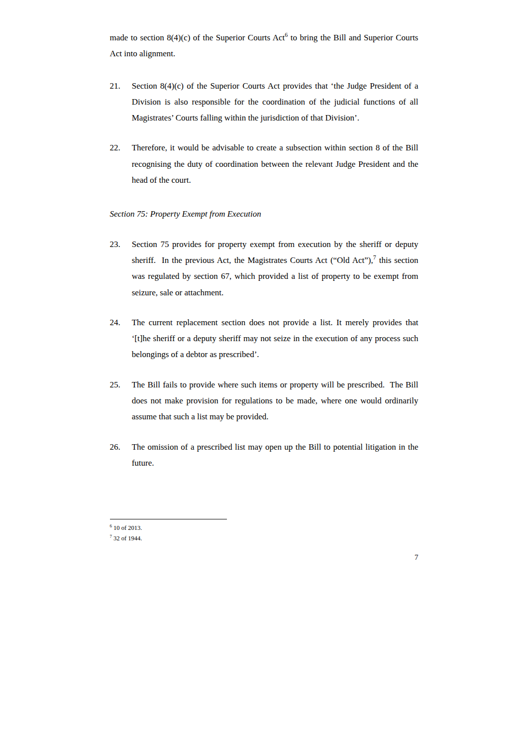made to section 8(4)(c) of the Superior Courts Act6 to bring the Bill and Superior Courts Act into alignment.
Section 8(4)(c) of the Superior Courts Act provides that ‘the Judge President of a Division is also responsible for the coordination of the judicial functions of all Magistrates’ Courts falling within the jurisdiction of that Division’.
Therefore, it would be advisable to create a subsection within section 8 of the Bill recognising the duty of coordination between the relevant Judge President and the head of the court.
Section 75: Property Exempt from Execution
Section 75 provides for property exempt from execution by the sheriff or deputy sheriff. In the previous Act, the Magistrates Courts Act (“Old Act”),7 this section was regulated by section 67, which provided a list of property to be exempt from seizure, sale or attachment.
The current replacement section does not provide a list. It merely provides that ‘[t]he sheriff or a deputy sheriff may not seize in the execution of any process such belongings of a debtor as prescribed’.
The Bill fails to provide where such items or property will be prescribed. The Bill does not make provision for regulations to be made, where one would ordinarily assume that such a list may be provided.
The omission of a prescribed list may open up the Bill to potential litigation in the future.
6 10 of 2013.
7 32 of 1944.
7